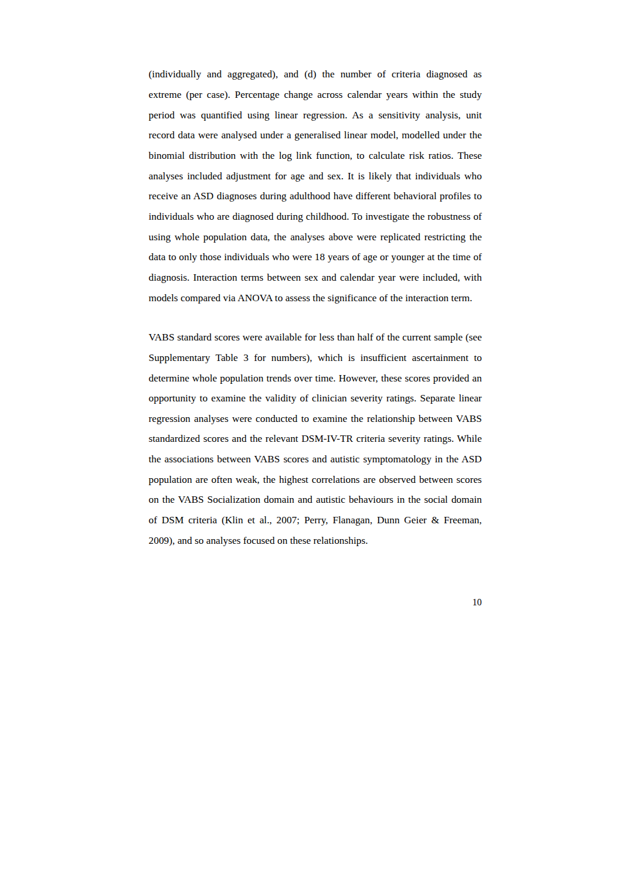(individually and aggregated), and (d) the number of criteria diagnosed as extreme (per case). Percentage change across calendar years within the study period was quantified using linear regression. As a sensitivity analysis, unit record data were analysed under a generalised linear model, modelled under the binomial distribution with the log link function, to calculate risk ratios. These analyses included adjustment for age and sex. It is likely that individuals who receive an ASD diagnoses during adulthood have different behavioral profiles to individuals who are diagnosed during childhood. To investigate the robustness of using whole population data, the analyses above were replicated restricting the data to only those individuals who were 18 years of age or younger at the time of diagnosis. Interaction terms between sex and calendar year were included, with models compared via ANOVA to assess the significance of the interaction term.
VABS standard scores were available for less than half of the current sample (see Supplementary Table 3 for numbers), which is insufficient ascertainment to determine whole population trends over time. However, these scores provided an opportunity to examine the validity of clinician severity ratings. Separate linear regression analyses were conducted to examine the relationship between VABS standardized scores and the relevant DSM-IV-TR criteria severity ratings. While the associations between VABS scores and autistic symptomatology in the ASD population are often weak, the highest correlations are observed between scores on the VABS Socialization domain and autistic behaviours in the social domain of DSM criteria (Klin et al., 2007; Perry, Flanagan, Dunn Geier & Freeman, 2009), and so analyses focused on these relationships.
10